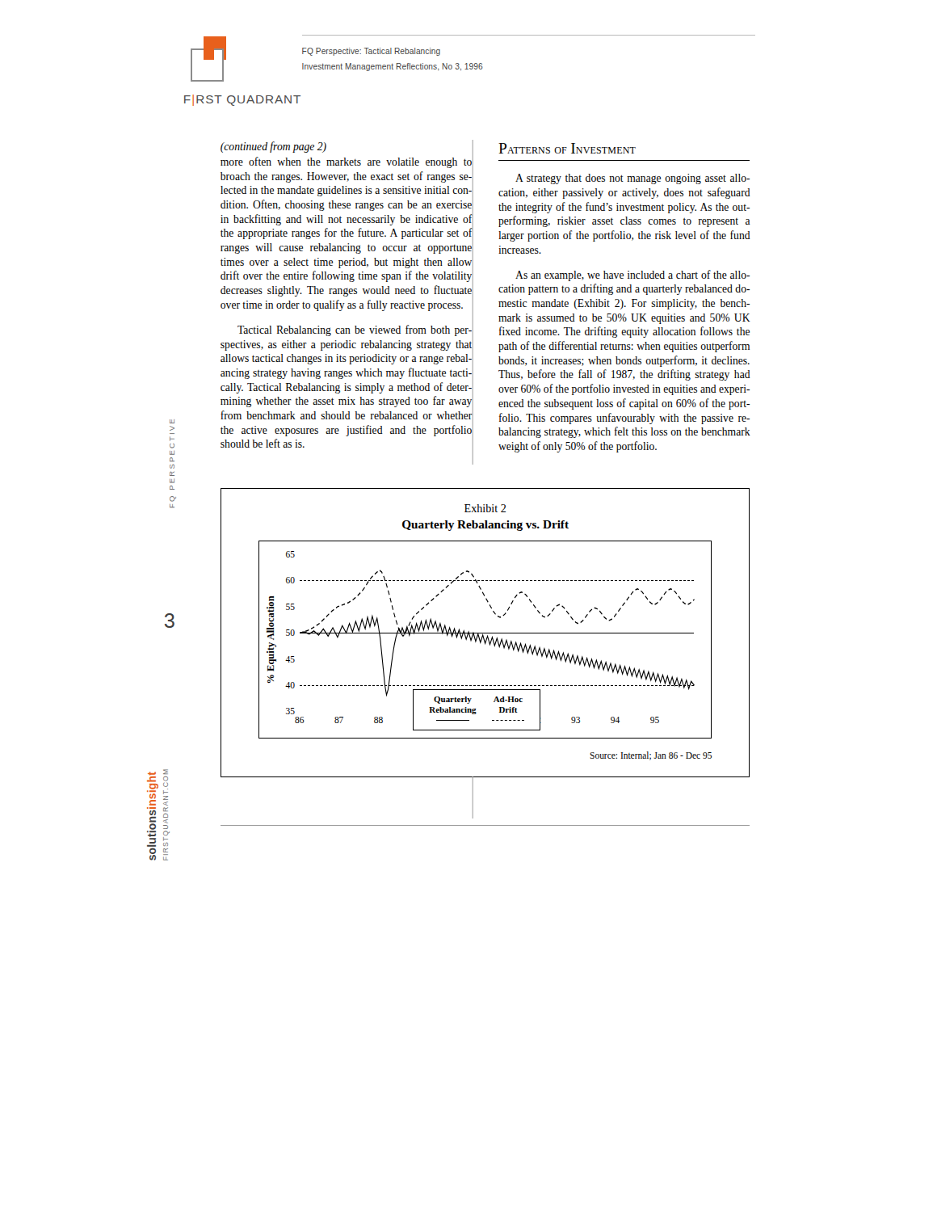F|RST QUADRANT
FQ Perspective: Tactical Rebalancing
Investment Management Reflections, No 3, 1996
FQ PERSPECTIVE
3
solutionsinsight FIRSTQUADRANT.COM
(continued from page 2)
more often when the markets are volatile enough to broach the ranges. However, the exact set of ranges selected in the mandate guidelines is a sensitive initial condition. Often, choosing these ranges can be an exercise in backfitting and will not necessarily be indicative of the appropriate ranges for the future. A particular set of ranges will cause rebalancing to occur at opportune times over a select time period, but might then allow drift over the entire following time span if the volatility decreases slightly. The ranges would need to fluctuate over time in order to qualify as a fully reactive process.
Tactical Rebalancing can be viewed from both perspectives, as either a periodic rebalancing strategy that allows tactical changes in its periodicity or a range rebalancing strategy having ranges which may fluctuate tactically. Tactical Rebalancing is simply a method of determining whether the asset mix has strayed too far away from benchmark and should be rebalanced or whether the active exposures are justified and the portfolio should be left as is.
Patterns of Investment
A strategy that does not manage ongoing asset allocation, either passively or actively, does not safeguard the integrity of the fund’s investment policy. As the outperforming, riskier asset class comes to represent a larger portion of the portfolio, the risk level of the fund increases.
As an example, we have included a chart of the allocation pattern to a drifting and a quarterly rebalanced domestic mandate (Exhibit 2). For simplicity, the benchmark is assumed to be 50% UK equities and 50% UK fixed income. The drifting equity allocation follows the path of the differential returns: when equities outperform bonds, it increases; when bonds outperform, it declines. Thus, before the fall of 1987, the drifting strategy had over 60% of the portfolio invested in equities and experienced the subsequent loss of capital on 60% of the portfolio. This compares unfavourably with the passive rebalancing strategy, which felt this loss on the benchmark weight of only 50% of the portfolio.
Exhibit 2
Quarterly Rebalancing vs. Drift
% Equity Allocation
65
60
55
50
45
40
35
86
87
88
89
90
91
92
93
94
95
| Quarterly Rebalancing | Ad-Hoc Drift |
Source: Internal; Jan 86 - Dec 95